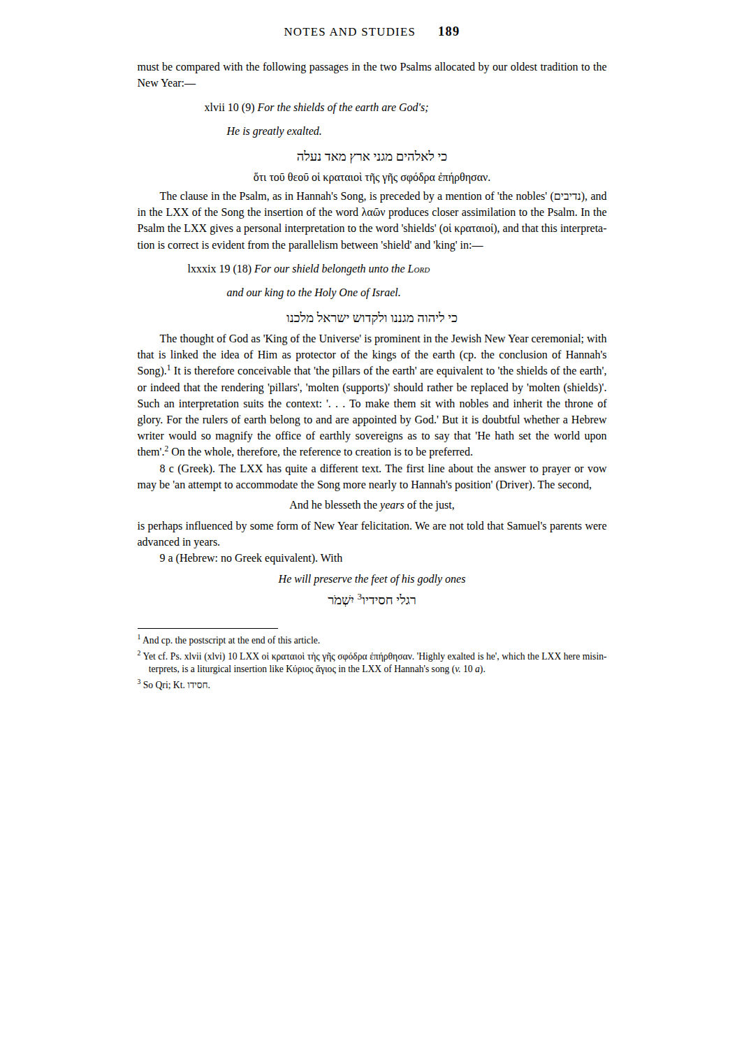Notes and Studies 189
must be compared with the following passages in the two Psalms allocated by our oldest tradition to the New Year:—
xlvii 10 (9) For the shields of the earth are God's;
He is greatly exalted.
כי לאלהים מגני ארץ מאד נעלה
ὅτι τοῦ θεοῦ οἱ κραταιοὶ τῆς γῆς σφόδρα ἐπήρθησαν.
The clause in the Psalm, as in Hannah's Song, is preceded by a mention of 'the nobles' (נדיבים), and in the LXX of the Song the insertion of the word λαῶν produces closer assimilation to the Psalm. In the Psalm the LXX gives a personal interpretation to the word 'shields' (οἱ κραταιοί), and that this interpretation is correct is evident from the parallelism between 'shield' and 'king' in:—
lxxxix 19 (18) For our shield belongeth unto the Lord
and our king to the Holy One of Israel.
כי ליהוה מגננו ולקדוש ישראל מלכנו
The thought of God as 'King of the Universe' is prominent in the Jewish New Year ceremonial; with that is linked the idea of Him as protector of the kings of the earth (cp. the conclusion of Hannah's Song).1 It is therefore conceivable that 'the pillars of the earth' are equivalent to 'the shields of the earth', or indeed that the rendering 'pillars', 'molten (supports)' should rather be replaced by 'molten (shields)'. Such an interpretation suits the context: '. . . To make them sit with nobles and inherit the throne of glory. For the rulers of earth belong to and are appointed by God.' But it is doubtful whether a Hebrew writer would so magnify the office of earthly sovereigns as to say that 'He hath set the world upon them'.2 On the whole, therefore, the reference to creation is to be preferred.
8 c (Greek). The LXX has quite a different text. The first line about the answer to prayer or vow may be 'an attempt to accommodate the Song more nearly to Hannah's position' (Driver). The second,
And he blesseth the years of the just,
is perhaps influenced by some form of New Year felicitation. We are not told that Samuel's parents were advanced in years.
9 a (Hebrew: no Greek equivalent). With
He will preserve the feet of his godly ones
רגלי חסידיו3 יִשְׁמֹר
1 And cp. the postscript at the end of this article.
2 Yet cf. Ps. xlvii (xlvi) 10 LXX οἱ κραταιοὶ τὴς γῆς σφόδρα ἐπήρθησαν. 'Highly exalted is he', which the LXX here misinterprets, is a liturgical insertion like Κύριος ἅγιος in the LXX of Hannah's song (v. 10 a).
3 So Qri; Kt. חסידו.